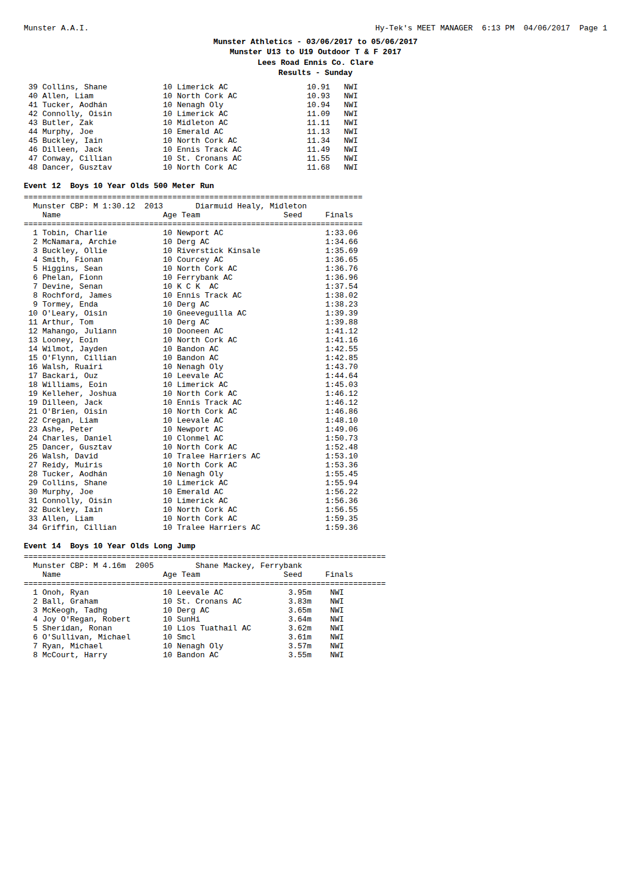Munster A.A.I. Hy-Tek's MEET MANAGER 6:13 PM 04/06/2017 Page 1
Munster Athletics - 03/06/2017 to 05/06/2017
Munster U13 to U19 Outdoor T & F 2017
Lees Road Ennis Co. Clare
Results - Sunday
 39 Collins, Shane            10 Limerick AC                 10.91   NWI
 40 Allen, Liam               10 North Cork AC               10.93   NWI
 41 Tucker, Aodhán            10 Nenagh Oly                  10.94   NWI
 42 Connolly, Oisin           10 Limerick AC                 11.09   NWI
 43 Butler, Zak               10 Midleton AC                 11.11   NWI
 44 Murphy, Joe               10 Emerald AC                  11.13   NWI
 45 Buckley, Iain             10 North Cork AC               11.34   NWI
 46 Dilleen, Jack             10 Ennis Track AC              11.49   NWI
 47 Conway, Cillian           10 St. Cronans AC              11.55   NWI
 48 Dancer, Gusztav           10 North Cork AC               11.68   NWI
Event 12 Boys 10 Year Olds 500 Meter Run
=========================================================================
  Munster CBP: M 1:30.12  2013       Diarmuid Healy, Midleton
    Name                      Age Team                  Seed     Finals
=========================================================================
  1 Tobin, Charlie            10 Newport AC                      1:33.06
  2 McNamara, Archie          10 Derg AC                         1:34.66
  3 Buckley, Ollie            10 Riverstick Kinsale              1:35.69
  4 Smith, Fionan             10 Courcey AC                      1:36.65
  5 Higgins, Sean             10 North Cork AC                   1:36.76
  6 Phelan, Fionn             10 Ferrybank AC                    1:36.96
  7 Devine, Senan             10 K C K  AC                       1:37.54
  8 Rochford, James           10 Ennis Track AC                  1:38.02
  9 Tormey, Enda              10 Derg AC                         1:38.23
 10 O'Leary, Oisin            10 Gneeveguilla AC                 1:39.39
 11 Arthur, Tom               10 Derg AC                         1:39.88
 12 Mahango, Juliann          10 Dooneen AC                      1:41.12
 13 Looney, Eoin              10 North Cork AC                   1:41.16
 14 Wilmot, Jayden            10 Bandon AC                       1:42.55
 15 O'Flynn, Cillian          10 Bandon AC                       1:42.85
 16 Walsh, Ruairi             10 Nenagh Oly                      1:43.70
 17 Backari, Ouz              10 Leevale AC                      1:44.64
 18 Williams, Eoin            10 Limerick AC                     1:45.03
 19 Kelleher, Joshua          10 North Cork AC                   1:46.12
 19 Dilleen, Jack             10 Ennis Track AC                  1:46.12
 21 O'Brien, Oisin            10 North Cork AC                   1:46.86
 22 Cregan, Liam              10 Leevale AC                      1:48.10
 23 Ashe, Peter               10 Newport AC                      1:49.06
 24 Charles, Daniel           10 Clonmel AC                      1:50.73
 25 Dancer, Gusztav           10 North Cork AC                   1:52.48
 26 Walsh, David              10 Tralee Harriers AC              1:53.10
 27 Reidy, Muiris             10 North Cork AC                   1:53.36
 28 Tucker, Aodhán            10 Nenagh Oly                      1:55.45
 29 Collins, Shane            10 Limerick AC                     1:55.94
 30 Murphy, Joe               10 Emerald AC                      1:56.22
 31 Connolly, Oisin           10 Limerick AC                     1:56.36
 32 Buckley, Iain             10 North Cork AC                   1:56.55
 33 Allen, Liam               10 North Cork AC                   1:59.35
 34 Griffin, Cillian          10 Tralee Harriers AC              1:59.36
Event 14 Boys 10 Year Olds Long Jump
==============================================================================
  Munster CBP: M 4.16m  2005         Shane Mackey, Ferrybank
    Name                      Age Team                  Seed     Finals
==============================================================================
  1 Onoh, Ryan                10 Leevale AC              3.95m    NWI
  2 Ball, Graham              10 St. Cronans AC          3.83m    NWI
  3 McKeogh, Tadhg            10 Derg AC                 3.65m    NWI
  4 Joy O'Regan, Robert       10 SunHi                   3.64m    NWI
  5 Sheridan, Ronan           10 Lios Tuathail AC        3.62m    NWI
  6 O'Sullivan, Michael       10 Smcl                    3.61m    NWI
  7 Ryan, Michael             10 Nenagh Oly              3.57m    NWI
  8 McCourt, Harry            10 Bandon AC               3.55m    NWI